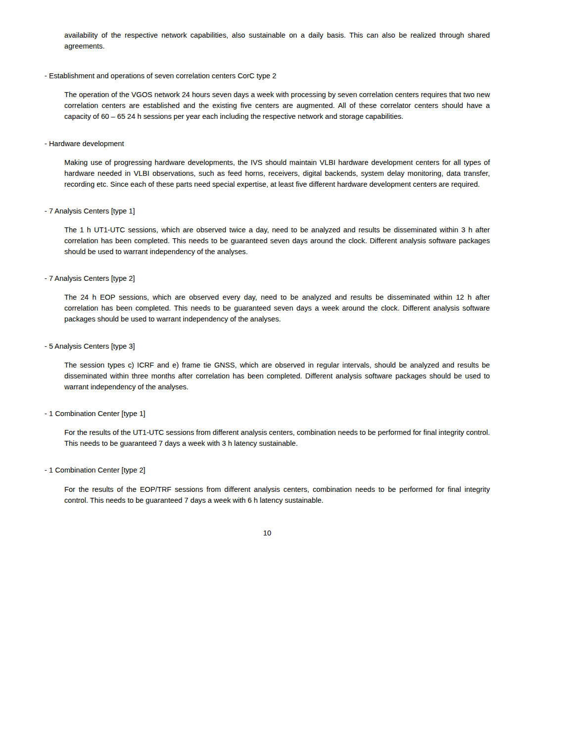availability of the respective network capabilities, also sustainable on a daily basis. This can also be realized through shared agreements.
- Establishment and operations of seven correlation centers CorC type 2
The operation of the VGOS network 24 hours seven days a week with processing by seven correlation centers requires that two new correlation centers are established and the existing five centers are augmented. All of these correlator centers should have a capacity of 60 – 65 24 h sessions per year each including the respective network and storage capabilities.
- Hardware development
Making use of progressing hardware developments, the IVS should maintain VLBI hardware development centers for all types of hardware needed in VLBI observations, such as feed horns, receivers, digital backends, system delay monitoring, data transfer, recording etc. Since each of these parts need special expertise, at least five different hardware development centers are required.
- 7 Analysis Centers [type 1]
The 1 h UT1-UTC sessions, which are observed twice a day, need to be analyzed and results be disseminated within 3 h after correlation has been completed. This needs to be guaranteed seven days around the clock. Different analysis software packages should be used to warrant independency of the analyses.
- 7 Analysis Centers [type 2]
The 24 h EOP sessions, which are observed every day, need to be analyzed and results be disseminated within 12 h after correlation has been completed. This needs to be guaranteed seven days a week around the clock. Different analysis software packages should be used to warrant independency of the analyses.
- 5 Analysis Centers [type 3]
The session types c) ICRF and e) frame tie GNSS, which are observed in regular intervals, should be analyzed and results be disseminated within three months after correlation has been completed. Different analysis software packages should be used to warrant independency of the analyses.
- 1 Combination Center [type 1]
For the results of the UT1-UTC sessions from different analysis centers, combination needs to be performed for final integrity control. This needs to be guaranteed 7 days a week with 3 h latency sustainable.
- 1 Combination Center [type 2]
For the results of the EOP/TRF sessions from different analysis centers, combination needs to be performed for final integrity control. This needs to be guaranteed 7 days a week with 6 h latency sustainable.
10